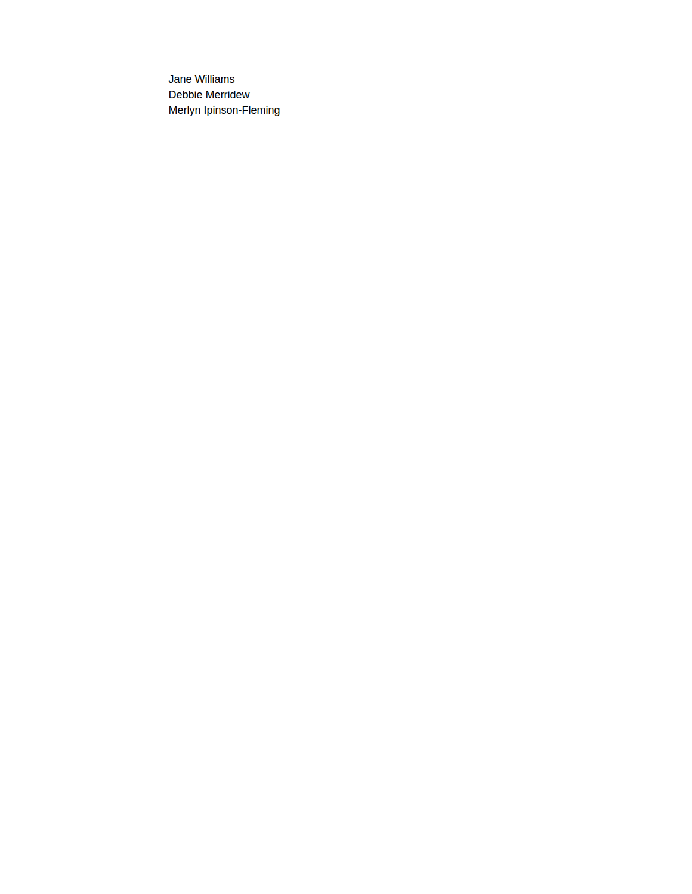Jane Williams
Debbie Merridew
Merlyn Ipinson-Fleming